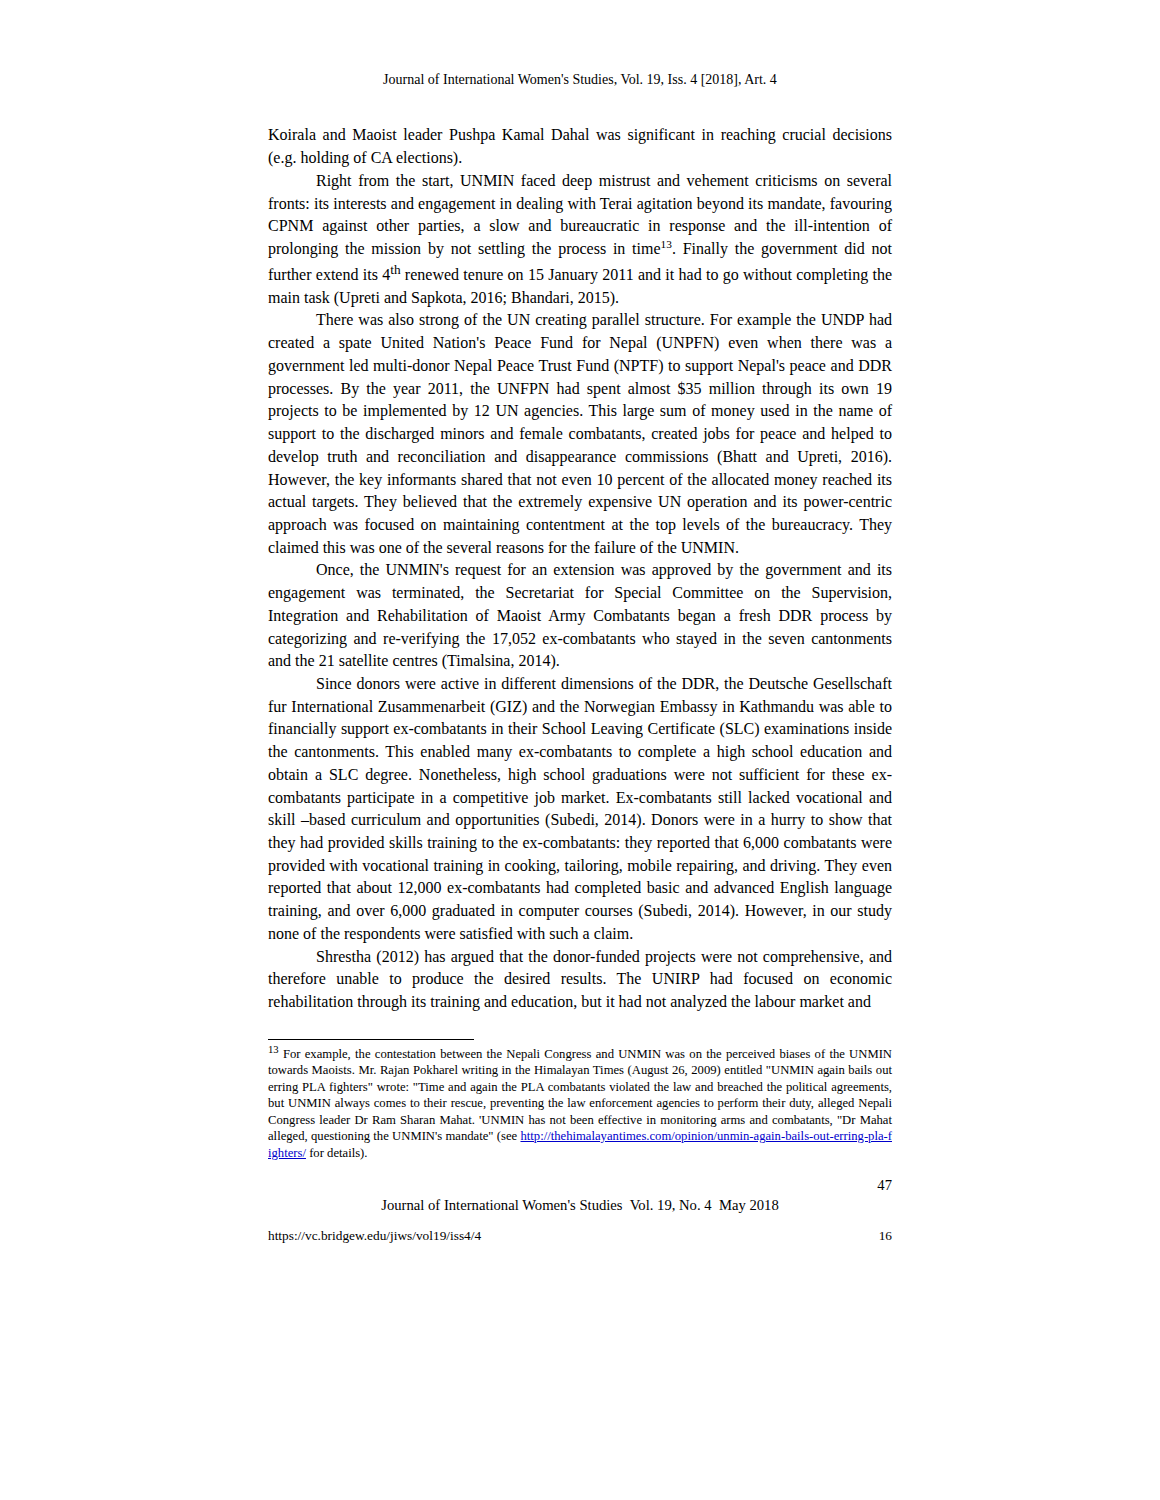Journal of International Women's Studies, Vol. 19, Iss. 4 [2018], Art. 4
Koirala and Maoist leader Pushpa Kamal Dahal was significant in reaching crucial decisions (e.g. holding of CA elections).
Right from the start, UNMIN faced deep mistrust and vehement criticisms on several fronts: its interests and engagement in dealing with Terai agitation beyond its mandate, favouring CPNM against other parties, a slow and bureaucratic in response and the ill-intention of prolonging the mission by not settling the process in time13. Finally the government did not further extend its 4th renewed tenure on 15 January 2011 and it had to go without completing the main task (Upreti and Sapkota, 2016; Bhandari, 2015).
There was also strong of the UN creating parallel structure. For example the UNDP had created a spate United Nation's Peace Fund for Nepal (UNPFN) even when there was a government led multi-donor Nepal Peace Trust Fund (NPTF) to support Nepal's peace and DDR processes. By the year 2011, the UNFPN had spent almost $35 million through its own 19 projects to be implemented by 12 UN agencies. This large sum of money used in the name of support to the discharged minors and female combatants, created jobs for peace and helped to develop truth and reconciliation and disappearance commissions (Bhatt and Upreti, 2016). However, the key informants shared that not even 10 percent of the allocated money reached its actual targets. They believed that the extremely expensive UN operation and its power-centric approach was focused on maintaining contentment at the top levels of the bureaucracy. They claimed this was one of the several reasons for the failure of the UNMIN.
Once, the UNMIN's request for an extension was approved by the government and its engagement was terminated, the Secretariat for Special Committee on the Supervision, Integration and Rehabilitation of Maoist Army Combatants began a fresh DDR process by categorizing and re-verifying the 17,052 ex-combatants who stayed in the seven cantonments and the 21 satellite centres (Timalsina, 2014).
Since donors were active in different dimensions of the DDR, the Deutsche Gesellschaft fur International Zusammenarbeit (GIZ) and the Norwegian Embassy in Kathmandu was able to financially support ex-combatants in their School Leaving Certificate (SLC) examinations inside the cantonments. This enabled many ex-combatants to complete a high school education and obtain a SLC degree. Nonetheless, high school graduations were not sufficient for these ex-combatants participate in a competitive job market. Ex-combatants still lacked vocational and skill –based curriculum and opportunities (Subedi, 2014). Donors were in a hurry to show that they had provided skills training to the ex-combatants: they reported that 6,000 combatants were provided with vocational training in cooking, tailoring, mobile repairing, and driving. They even reported that about 12,000 ex-combatants had completed basic and advanced English language training, and over 6,000 graduated in computer courses (Subedi, 2014). However, in our study none of the respondents were satisfied with such a claim.
Shrestha (2012) has argued that the donor-funded projects were not comprehensive, and therefore unable to produce the desired results. The UNIRP had focused on economic rehabilitation through its training and education, but it had not analyzed the labour market and
13 For example, the contestation between the Nepali Congress and UNMIN was on the perceived biases of the UNMIN towards Maoists. Mr. Rajan Pokharel writing in the Himalayan Times (August 26, 2009) entitled "UNMIN again bails out erring PLA fighters" wrote: "Time and again the PLA combatants violated the law and breached the political agreements, but UNMIN always comes to their rescue, preventing the law enforcement agencies to perform their duty, alleged Nepali Congress leader Dr Ram Sharan Mahat. 'UNMIN has not been effective in monitoring arms and combatants, "Dr Mahat alleged, questioning the UNMIN's mandate" (see http://thehimalayantimes.com/opinion/unmin-again-bails-out-erring-pla-fighters/ for details).
47
Journal of International Women's Studies Vol. 19, No. 4 May 2018
https://vc.bridgew.edu/jiws/vol19/iss4/4 16